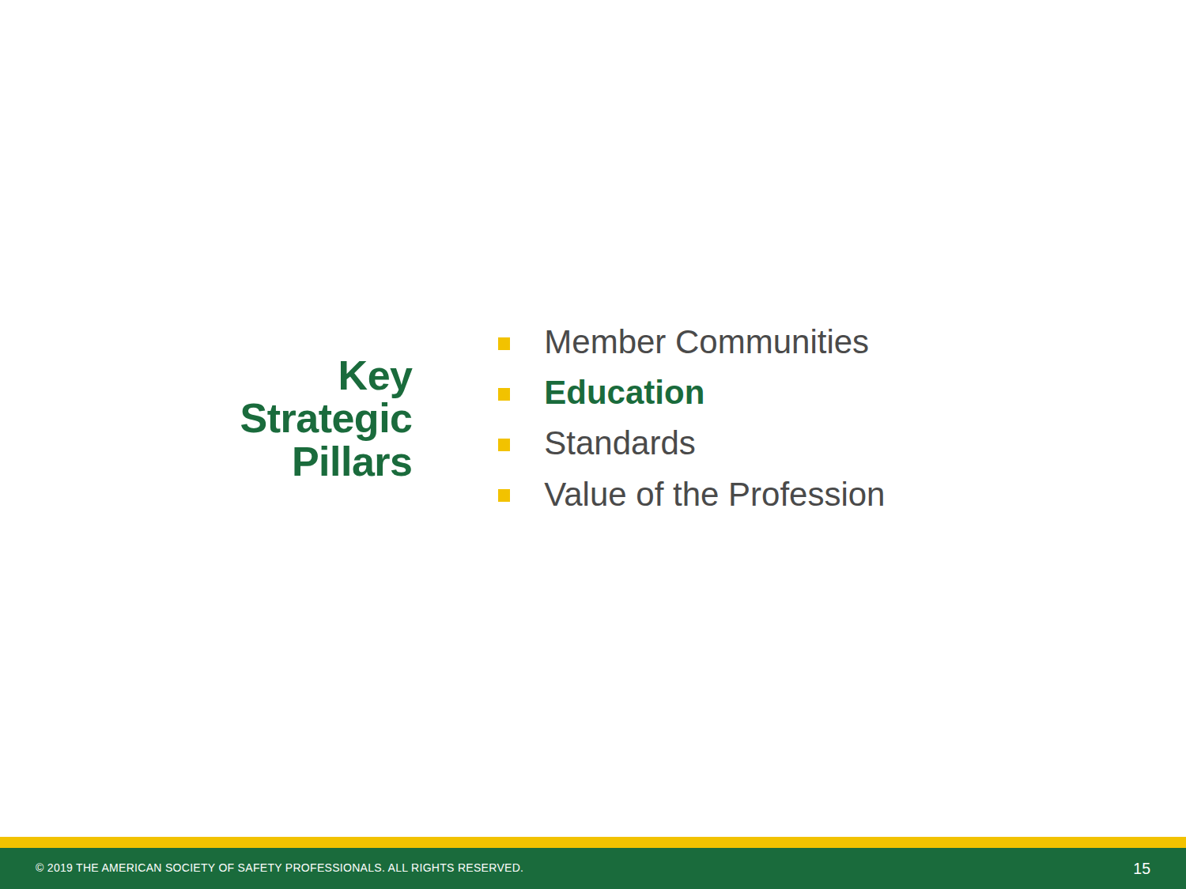Key
Strategic
Pillars
Member Communities
Education
Standards
Value of the Profession
© 2019 THE AMERICAN SOCIETY OF SAFETY PROFESSIONALS. ALL RIGHTS RESERVED.
15